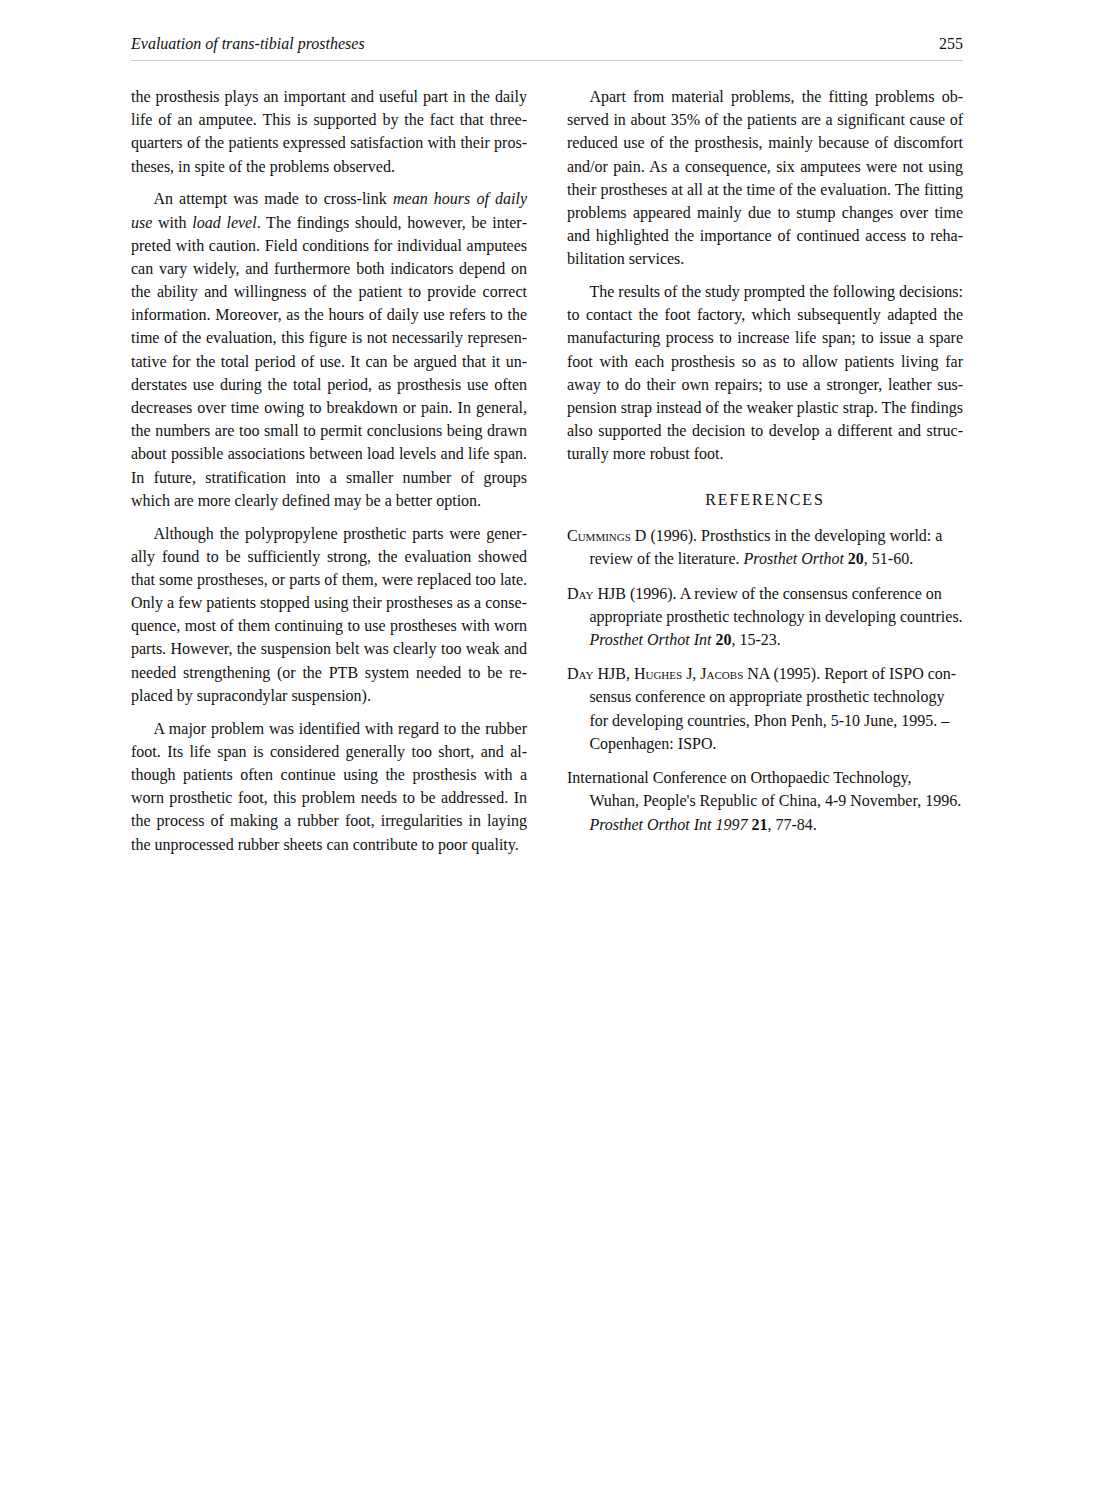Evaluation of trans-tibial prostheses 255
the prosthesis plays an important and useful part in the daily life of an amputee. This is supported by the fact that three-quarters of the patients expressed satisfaction with their prostheses, in spite of the problems observed.
An attempt was made to cross-link mean hours of daily use with load level. The findings should, however, be interpreted with caution. Field conditions for individual amputees can vary widely, and furthermore both indicators depend on the ability and willingness of the patient to provide correct information. Moreover, as the hours of daily use refers to the time of the evaluation, this figure is not necessarily representative for the total period of use. It can be argued that it understates use during the total period, as prosthesis use often decreases over time owing to breakdown or pain. In general, the numbers are too small to permit conclusions being drawn about possible associations between load levels and life span. In future, stratification into a smaller number of groups which are more clearly defined may be a better option.
Although the polypropylene prosthetic parts were generally found to be sufficiently strong, the evaluation showed that some prostheses, or parts of them, were replaced too late. Only a few patients stopped using their prostheses as a consequence, most of them continuing to use prostheses with worn parts. However, the suspension belt was clearly too weak and needed strengthening (or the PTB system needed to be replaced by supracondylar suspension).
A major problem was identified with regard to the rubber foot. Its life span is considered generally too short, and although patients often continue using the prosthesis with a worn prosthetic foot, this problem needs to be addressed. In the process of making a rubber foot, irregularities in laying the unprocessed rubber sheets can contribute to poor quality.
Apart from material problems, the fitting problems observed in about 35% of the patients are a significant cause of reduced use of the prosthesis, mainly because of discomfort and/or pain. As a consequence, six amputees were not using their prostheses at all at the time of the evaluation. The fitting problems appeared mainly due to stump changes over time and highlighted the importance of continued access to rehabilitation services.
The results of the study prompted the following decisions: to contact the foot factory, which subsequently adapted the manufacturing process to increase life span; to issue a spare foot with each prosthesis so as to allow patients living far away to do their own repairs; to use a stronger, leather suspension strap instead of the weaker plastic strap. The findings also supported the decision to develop a different and structurally more robust foot.
References
Cummings D (1996). Prosthstics in the developing world: a review of the literature. Prosthet Orthot 20, 51-60.
Day HJB (1996). A review of the consensus conference on appropriate prosthetic technology in developing countries. Prosthet Orthot Int 20, 15-23.
Day HJB, Hughes J, Jacobs NA (1995). Report of ISPO consensus conference on appropriate prosthetic technology for developing countries, Phon Penh, 5-10 June, 1995. – Copenhagen: ISPO.
International Conference on Orthopaedic Technology, Wuhan, People's Republic of China, 4-9 November, 1996. Prosthet Orthot Int 1997 21, 77-84.